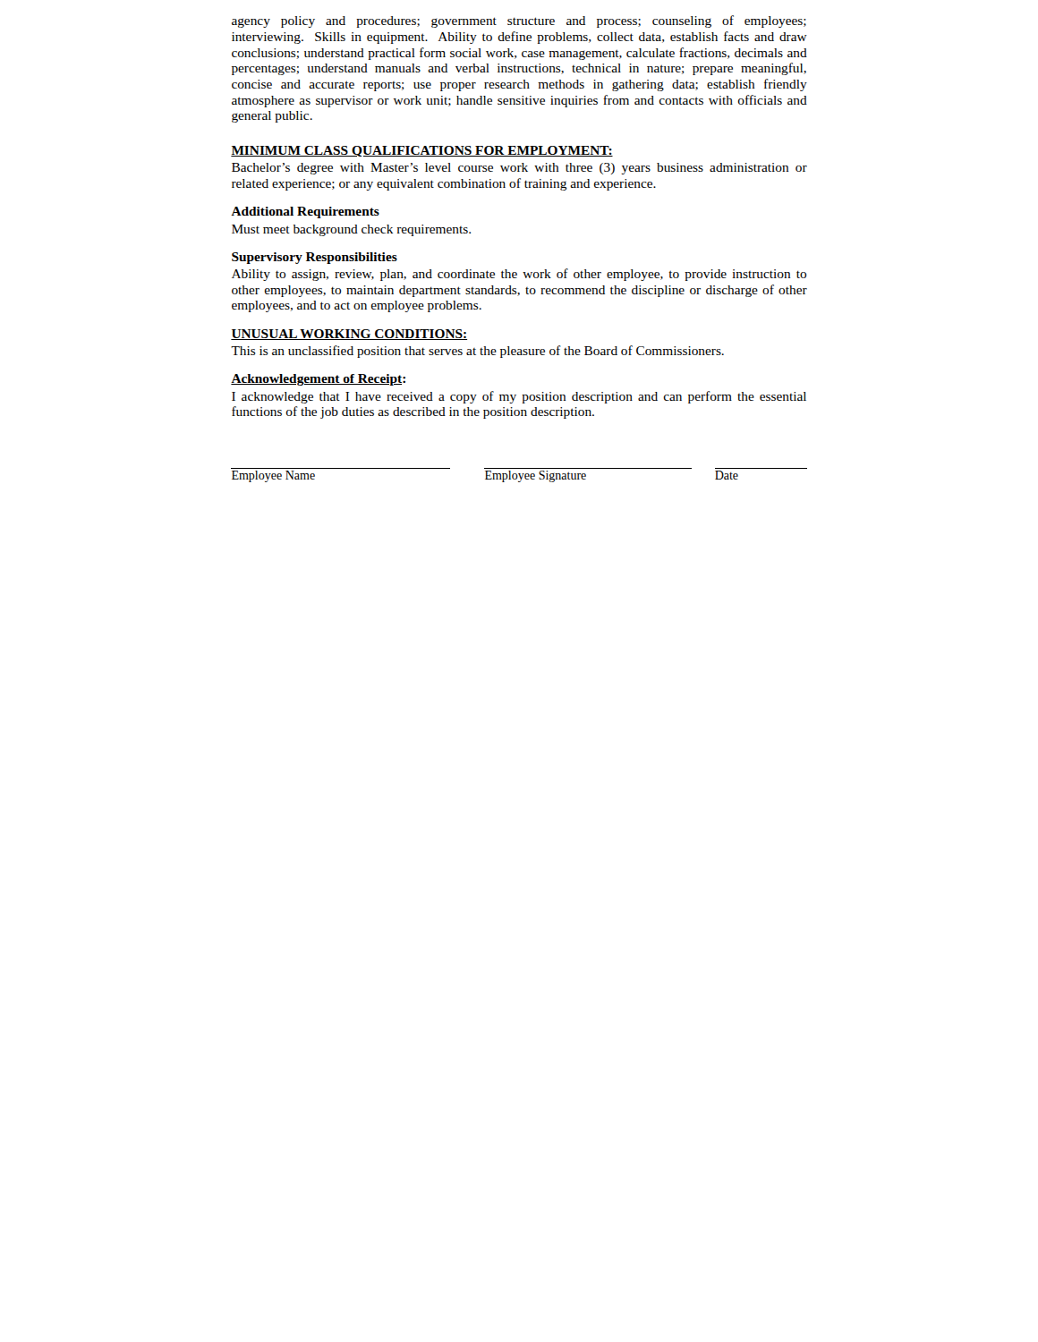agency policy and procedures; government structure and process; counseling of employees; interviewing. Skills in equipment. Ability to define problems, collect data, establish facts and draw conclusions; understand practical form social work, case management, calculate fractions, decimals and percentages; understand manuals and verbal instructions, technical in nature; prepare meaningful, concise and accurate reports; use proper research methods in gathering data; establish friendly atmosphere as supervisor or work unit; handle sensitive inquiries from and contacts with officials and general public.
Minimum Class Qualifications for Employment:
Bachelor’s degree with Master’s level course work with three (3) years business administration or related experience; or any equivalent combination of training and experience.
Additional Requirements
Must meet background check requirements.
Supervisory Responsibilities
Ability to assign, review, plan, and coordinate the work of other employee, to provide instruction to other employees, to maintain department standards, to recommend the discipline or discharge of other employees, and to act on employee problems.
Unusual Working Conditions:
This is an unclassified position that serves at the pleasure of the Board of Commissioners.
Acknowledgement of Receipt:
I acknowledge that I have received a copy of my position description and can perform the essential functions of the job duties as described in the position description.
| Employee Name | | Employee Signature | | Date |